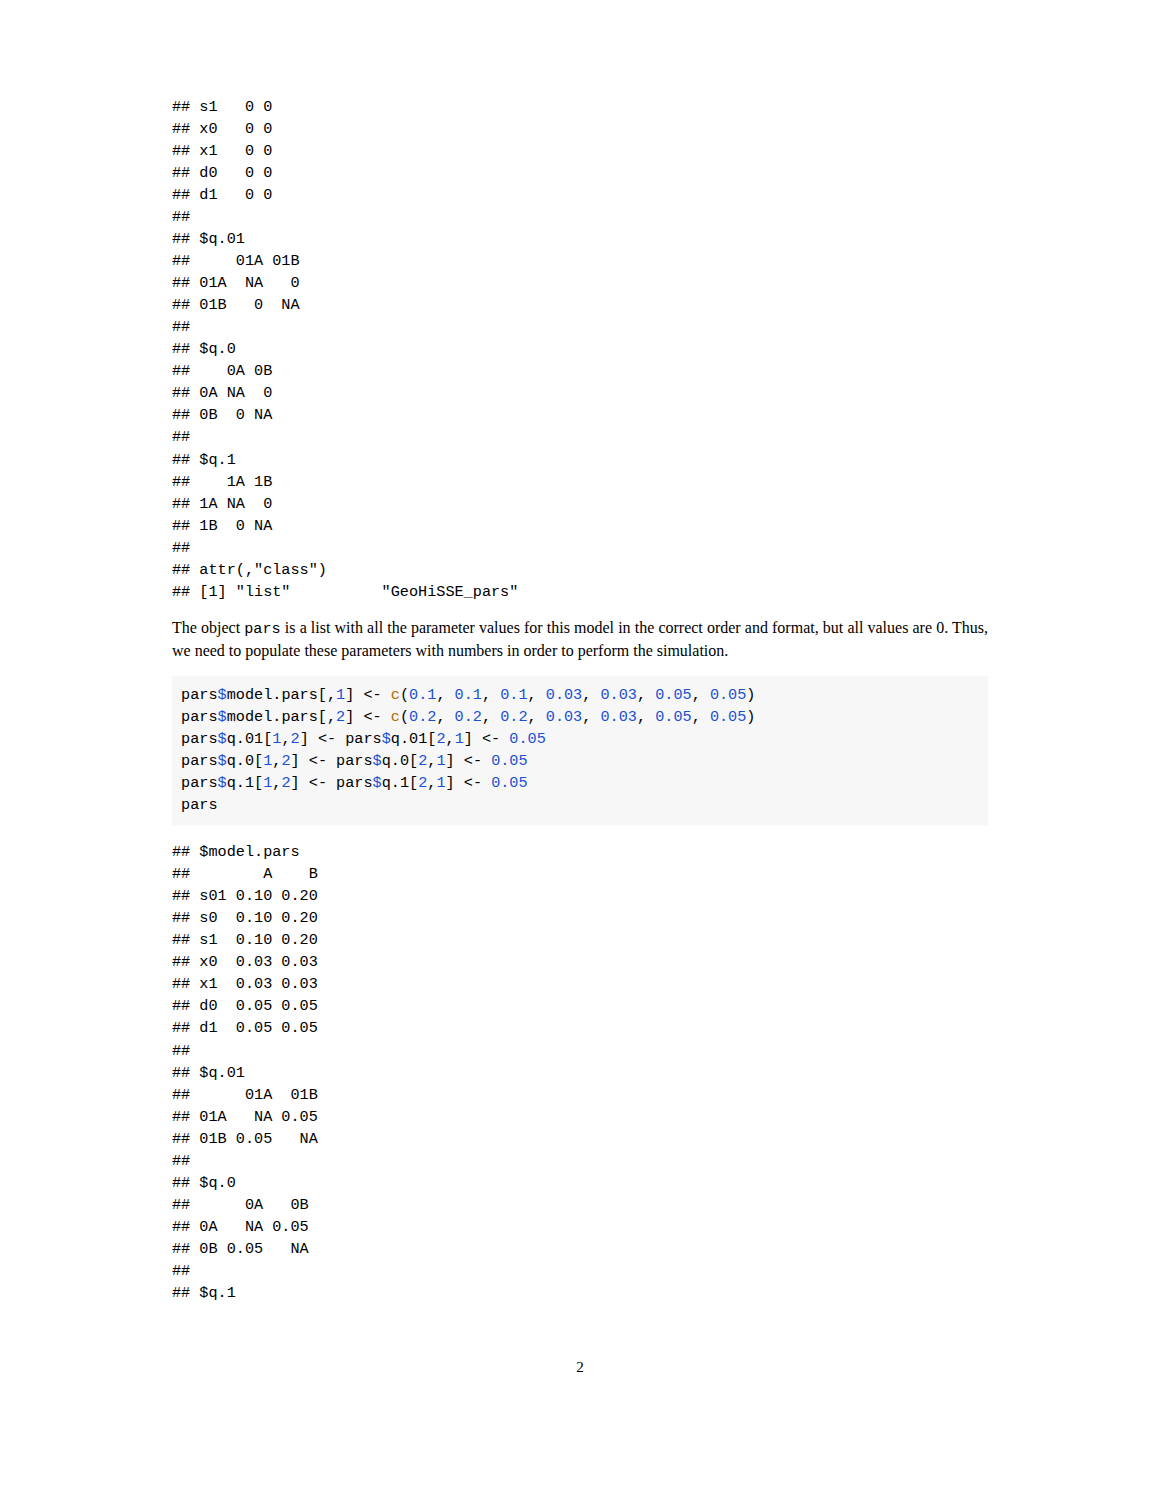## s1   0 0
## x0   0 0
## x1   0 0
## d0   0 0
## d1   0 0
## 
## $q.01
##     01A 01B
## 01A  NA   0
## 01B   0  NA
## 
## $q.0
##    0A 0B
## 0A NA  0
## 0B  0 NA
## 
## $q.1
##    1A 1B
## 1A NA  0
## 1B  0 NA
## 
## attr(,"class")
## [1] "list"          "GeoHiSSE_pars"
The object pars is a list with all the parameter values for this model in the correct order and format, but all values are 0. Thus, we need to populate these parameters with numbers in order to perform the simulation.
pars$model.pars[,1] <- c(0.1, 0.1, 0.1, 0.03, 0.03, 0.05, 0.05)
pars$model.pars[,2] <- c(0.2, 0.2, 0.2, 0.03, 0.03, 0.05, 0.05)
pars$q.01[1,2] <- pars$q.01[2,1] <- 0.05
pars$q.0[1,2] <- pars$q.0[2,1] <- 0.05
pars$q.1[1,2] <- pars$q.1[2,1] <- 0.05
pars
## $model.pars
##        A    B
## s01 0.10 0.20
## s0  0.10 0.20
## s1  0.10 0.20
## x0  0.03 0.03
## x1  0.03 0.03
## d0  0.05 0.05
## d1  0.05 0.05
## 
## $q.01
##      01A  01B
## 01A   NA 0.05
## 01B 0.05   NA
## 
## $q.0
##      0A   0B
## 0A   NA 0.05
## 0B 0.05   NA
## 
## $q.1
2